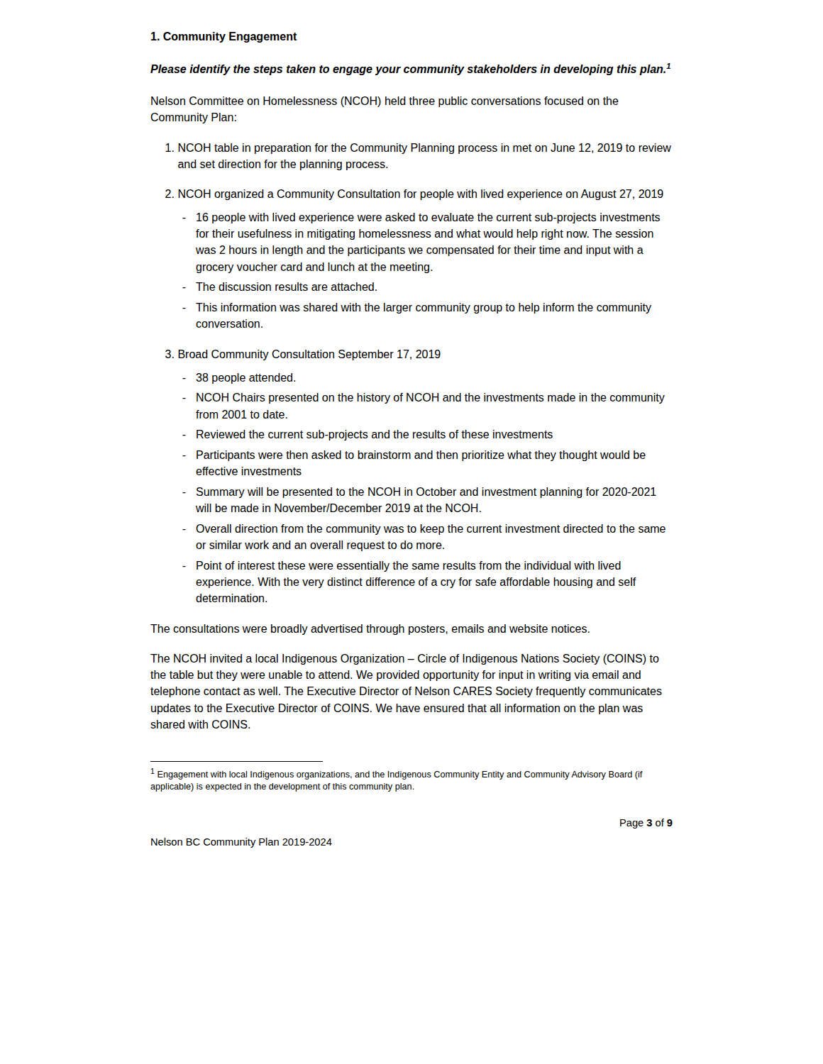1. Community Engagement
Please identify the steps taken to engage your community stakeholders in developing this plan.1
Nelson Committee on Homelessness (NCOH) held three public conversations focused on the Community Plan:
NCOH table in preparation for the Community Planning process in met on June 12, 2019 to review and set direction for the planning process.
NCOH organized a Community Consultation for people with lived experience on August 27, 2019
16 people with lived experience were asked to evaluate the current sub-projects investments for their usefulness in mitigating homelessness and what would help right now. The session was 2 hours in length and the participants we compensated for their time and input with a grocery voucher card and lunch at the meeting.
The discussion results are attached.
This information was shared with the larger community group to help inform the community conversation.
Broad Community Consultation September 17, 2019
38 people attended.
NCOH Chairs presented on the history of NCOH and the investments made in the community from 2001 to date.
Reviewed the current sub-projects and the results of these investments
Participants were then asked to brainstorm and then prioritize what they thought would be effective investments
Summary will be presented to the NCOH in October and investment planning for 2020-2021 will be made in November/December 2019 at the NCOH.
Overall direction from the community was to keep the current investment directed to the same or similar work and an overall request to do more.
Point of interest these were essentially the same results from the individual with lived experience. With the very distinct difference of a cry for safe affordable housing and self determination.
The consultations were broadly advertised through posters, emails and website notices.
The NCOH invited a local Indigenous Organization – Circle of Indigenous Nations Society (COINS) to the table but they were unable to attend. We provided opportunity for input in writing via email and telephone contact as well. The Executive Director of Nelson CARES Society frequently communicates updates to the Executive Director of COINS. We have ensured that all information on the plan was shared with COINS.
1 Engagement with local Indigenous organizations, and the Indigenous Community Entity and Community Advisory Board (if applicable) is expected in the development of this community plan.
Page 3 of 9
Nelson BC Community Plan 2019-2024